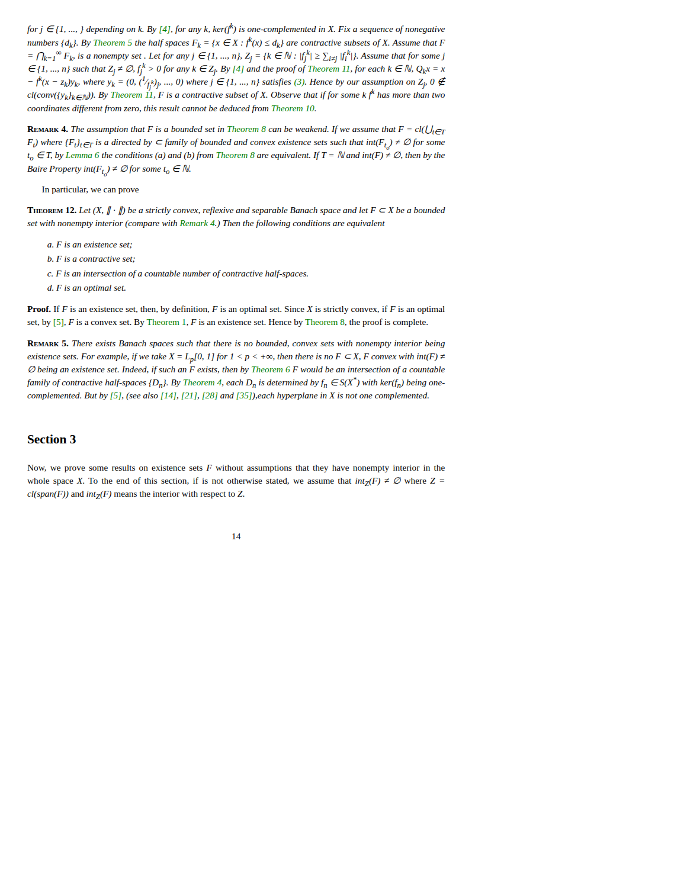for j ∈ {1, ..., } depending on k. By [4], for any k, ker(fk) is one-complemented in X. Fix a sequence of nonegative numbers {dk}. By Theorem 5 the half spaces Fk = {x ∈ X : fk(x) ≤ dk} are contractive subsets of X. Assume that F = ⋂k=1∞ Fk, is a nonempty set . Let for any j ∈ {1, ..., n}, Zj = {k ∈ ℕ : |fjk| ≥ ∑i≠j |fik|}. Assume that for some j ∈ {1, ..., n} such that Zj ≠ ∅, fjk > 0 for any k ∈ Zj. By [4] and the proof of Theorem 11, for each k ∈ ℕ, Qkx = x − fk(x − zk)yk, where yk = (0, (1⁄fjk)j, ..., 0) where j ∈ {1, ..., n} satisfies (3). Hence by our assumption on Zj, 0 ∉ cl(conv({yk}k∈ℕ)). By Theorem 11, F is a contractive subset of X. Observe that if for some k fk has more than two coordinates different from zero, this result cannot be deduced from Theorem 10.
Remark 4. The assumption that F is a bounded set in Theorem 8 can be weakend. If we assume that F = cl(⋃t∈T Ft) where {Ft}t∈T is a directed by ⊂ family of bounded and convex existence sets such that int(Fto) ≠ ∅ for some to ∈ T, by Lemma 6 the conditions (a) and (b) from Theorem 8 are equivalent. If T = ℕ and int(F) ≠ ∅, then by the Baire Property int(Fto) ≠ ∅ for some to ∈ ℕ.
In particular, we can prove
Theorem 12. Let (X, ∥ · ∥) be a strictly convex, reflexive and separable Banach space and let F ⊂ X be a bounded set with nonempty interior (compare with Remark 4.) Then the following conditions are equivalent
a. F is an existence set;
b. F is a contractive set;
c. F is an intersection of a countable number of contractive half-spaces.
d. F is an optimal set.
Proof. If F is an existence set, then, by definition, F is an optimal set. Since X is strictly convex, if F is an optimal set, by [5], F is a convex set. By Theorem 1, F is an existence set. Hence by Theorem 8, the proof is complete.
Remark 5. There exists Banach spaces such that there is no bounded, convex sets with nonempty interior being existence sets. For example, if we take X = Lp[0, 1] for 1 < p < +∞, then there is no F ⊂ X, F convex with int(F) ≠ ∅ being an existence set. Indeed, if such an F exists, then by Theorem 6 F would be an intersection of a countable family of contractive half-spaces {Dn}. By Theorem 4, each Dn is determined by fn ∈ S(X*) with ker(fn) being one-complemented. But by [5], (see also [14], [21], [28] and [35]),each hyperplane in X is not one complemented.
Section 3
Now, we prove some results on existence sets F without assumptions that they have nonempty interior in the whole space X. To the end of this section, if is not otherwise stated, we assume that intZ(F) ≠ ∅ where Z = cl(span(F)) and intZ(F) means the interior with respect to Z.
14